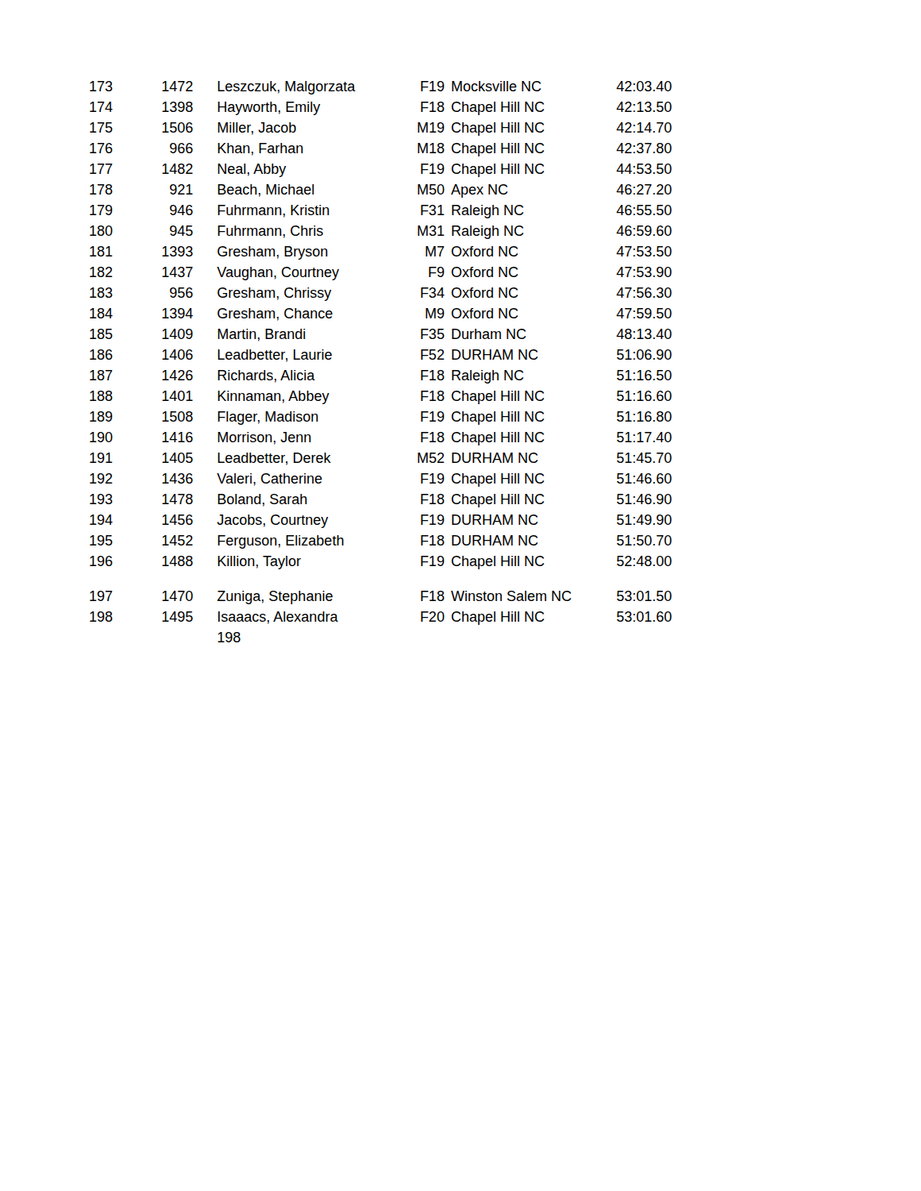| 173 | 1472 | Leszczuk, Malgorzata | F19 | Mocksville NC | 42:03.40 |
| 174 | 1398 | Hayworth, Emily | F18 | Chapel Hill NC | 42:13.50 |
| 175 | 1506 | Miller, Jacob | M19 | Chapel Hill NC | 42:14.70 |
| 176 | 966 | Khan, Farhan | M18 | Chapel Hill NC | 42:37.80 |
| 177 | 1482 | Neal, Abby | F19 | Chapel Hill NC | 44:53.50 |
| 178 | 921 | Beach, Michael | M50 | Apex NC | 46:27.20 |
| 179 | 946 | Fuhrmann, Kristin | F31 | Raleigh NC | 46:55.50 |
| 180 | 945 | Fuhrmann, Chris | M31 | Raleigh NC | 46:59.60 |
| 181 | 1393 | Gresham, Bryson | M7 | Oxford NC | 47:53.50 |
| 182 | 1437 | Vaughan, Courtney | F9 | Oxford NC | 47:53.90 |
| 183 | 956 | Gresham, Chrissy | F34 | Oxford NC | 47:56.30 |
| 184 | 1394 | Gresham, Chance | M9 | Oxford NC | 47:59.50 |
| 185 | 1409 | Martin, Brandi | F35 | Durham NC | 48:13.40 |
| 186 | 1406 | Leadbetter, Laurie | F52 | DURHAM NC | 51:06.90 |
| 187 | 1426 | Richards, Alicia | F18 | Raleigh NC | 51:16.50 |
| 188 | 1401 | Kinnaman, Abbey | F18 | Chapel Hill NC | 51:16.60 |
| 189 | 1508 | Flager, Madison | F19 | Chapel Hill NC | 51:16.80 |
| 190 | 1416 | Morrison, Jenn | F18 | Chapel Hill NC | 51:17.40 |
| 191 | 1405 | Leadbetter, Derek | M52 | DURHAM NC | 51:45.70 |
| 192 | 1436 | Valeri, Catherine | F19 | Chapel Hill NC | 51:46.60 |
| 193 | 1478 | Boland, Sarah | F18 | Chapel Hill NC | 51:46.90 |
| 194 | 1456 | Jacobs, Courtney | F19 | DURHAM NC | 51:49.90 |
| 195 | 1452 | Ferguson, Elizabeth | F18 | DURHAM NC | 51:50.70 |
| 196 | 1488 | Killion, Taylor | F19 | Chapel Hill NC | 52:48.00 |
| 197 | 1470 | Zuniga, Stephanie | F18 | Winston Salem NC | 53:01.50 |
| 198 | 1495 | Isaaacs, Alexandra | F20 | Chapel Hill NC | 53:01.60 |
| | | 198 | | | |